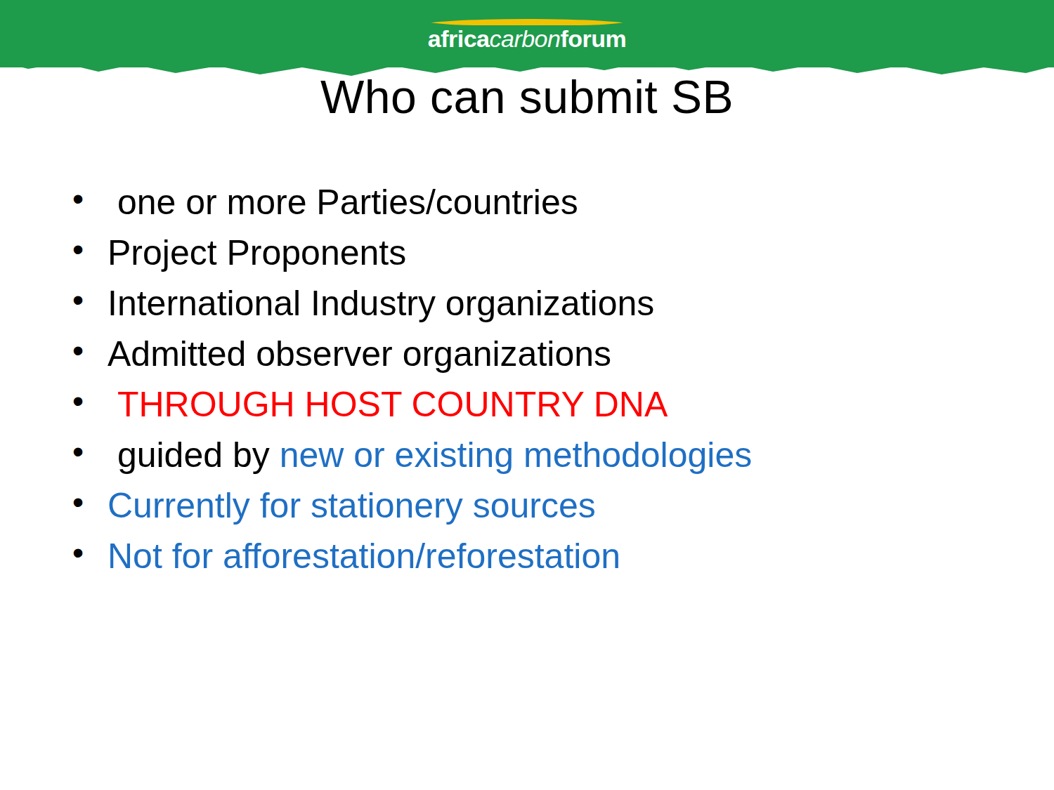africa carbon forum
Who can submit SB
one or more Parties/countries
Project Proponents
International Industry organizations
Admitted observer organizations
THROUGH HOST COUNTRY DNA
guided by new or existing methodologies
Currently for stationery sources
Not for afforestation/reforestation